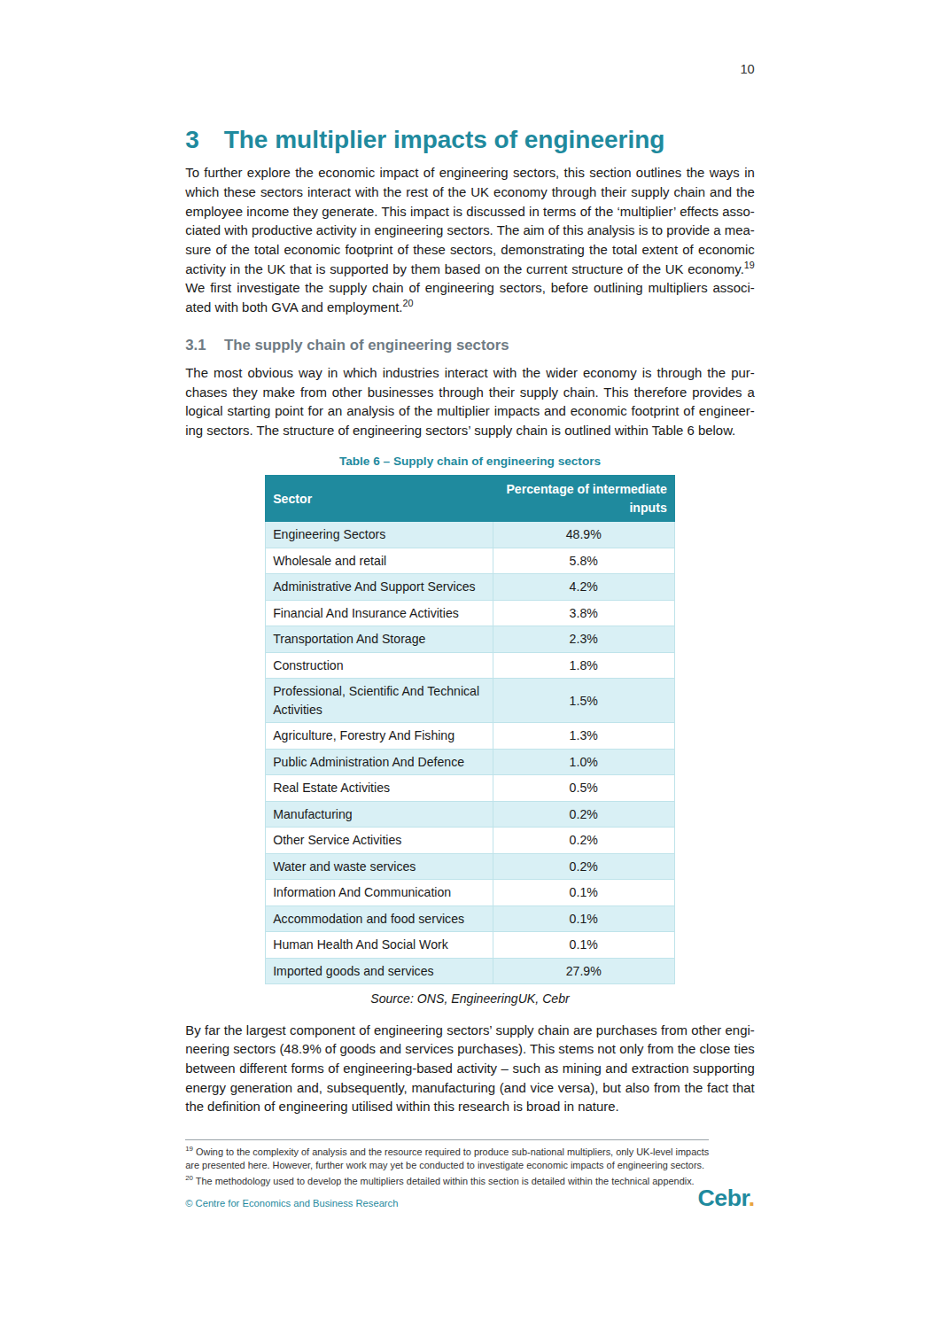10
3 The multiplier impacts of engineering
To further explore the economic impact of engineering sectors, this section outlines the ways in which these sectors interact with the rest of the UK economy through their supply chain and the employee income they generate. This impact is discussed in terms of the ‘multiplier’ effects associated with productive activity in engineering sectors. The aim of this analysis is to provide a measure of the total economic footprint of these sectors, demonstrating the total extent of economic activity in the UK that is supported by them based on the current structure of the UK economy.19 We first investigate the supply chain of engineering sectors, before outlining multipliers associated with both GVA and employment.20
3.1 The supply chain of engineering sectors
The most obvious way in which industries interact with the wider economy is through the purchases they make from other businesses through their supply chain. This therefore provides a logical starting point for an analysis of the multiplier impacts and economic footprint of engineering sectors. The structure of engineering sectors’ supply chain is outlined within Table 6 below.
Table 6 – Supply chain of engineering sectors
| Sector | Percentage of intermediate inputs |
| --- | --- |
| Engineering Sectors | 48.9% |
| Wholesale and retail | 5.8% |
| Administrative And Support Services | 4.2% |
| Financial And Insurance Activities | 3.8% |
| Transportation And Storage | 2.3% |
| Construction | 1.8% |
| Professional, Scientific And Technical Activities | 1.5% |
| Agriculture, Forestry And Fishing | 1.3% |
| Public Administration And Defence | 1.0% |
| Real Estate Activities | 0.5% |
| Manufacturing | 0.2% |
| Other Service Activities | 0.2% |
| Water and waste services | 0.2% |
| Information And Communication | 0.1% |
| Accommodation and food services | 0.1% |
| Human Health And Social Work | 0.1% |
| Imported goods and services | 27.9% |
Source: ONS, EngineeringUK, Cebr
By far the largest component of engineering sectors’ supply chain are purchases from other engineering sectors (48.9% of goods and services purchases). This stems not only from the close ties between different forms of engineering-based activity – such as mining and extraction supporting energy generation and, subsequently, manufacturing (and vice versa), but also from the fact that the definition of engineering utilised within this research is broad in nature.
19 Owing to the complexity of analysis and the resource required to produce sub-national multipliers, only UK-level impacts are presented here. However, further work may yet be conducted to investigate economic impacts of engineering sectors.
20 The methodology used to develop the multipliers detailed within this section is detailed within the technical appendix.
© Centre for Economics and Business Research
Cebr.